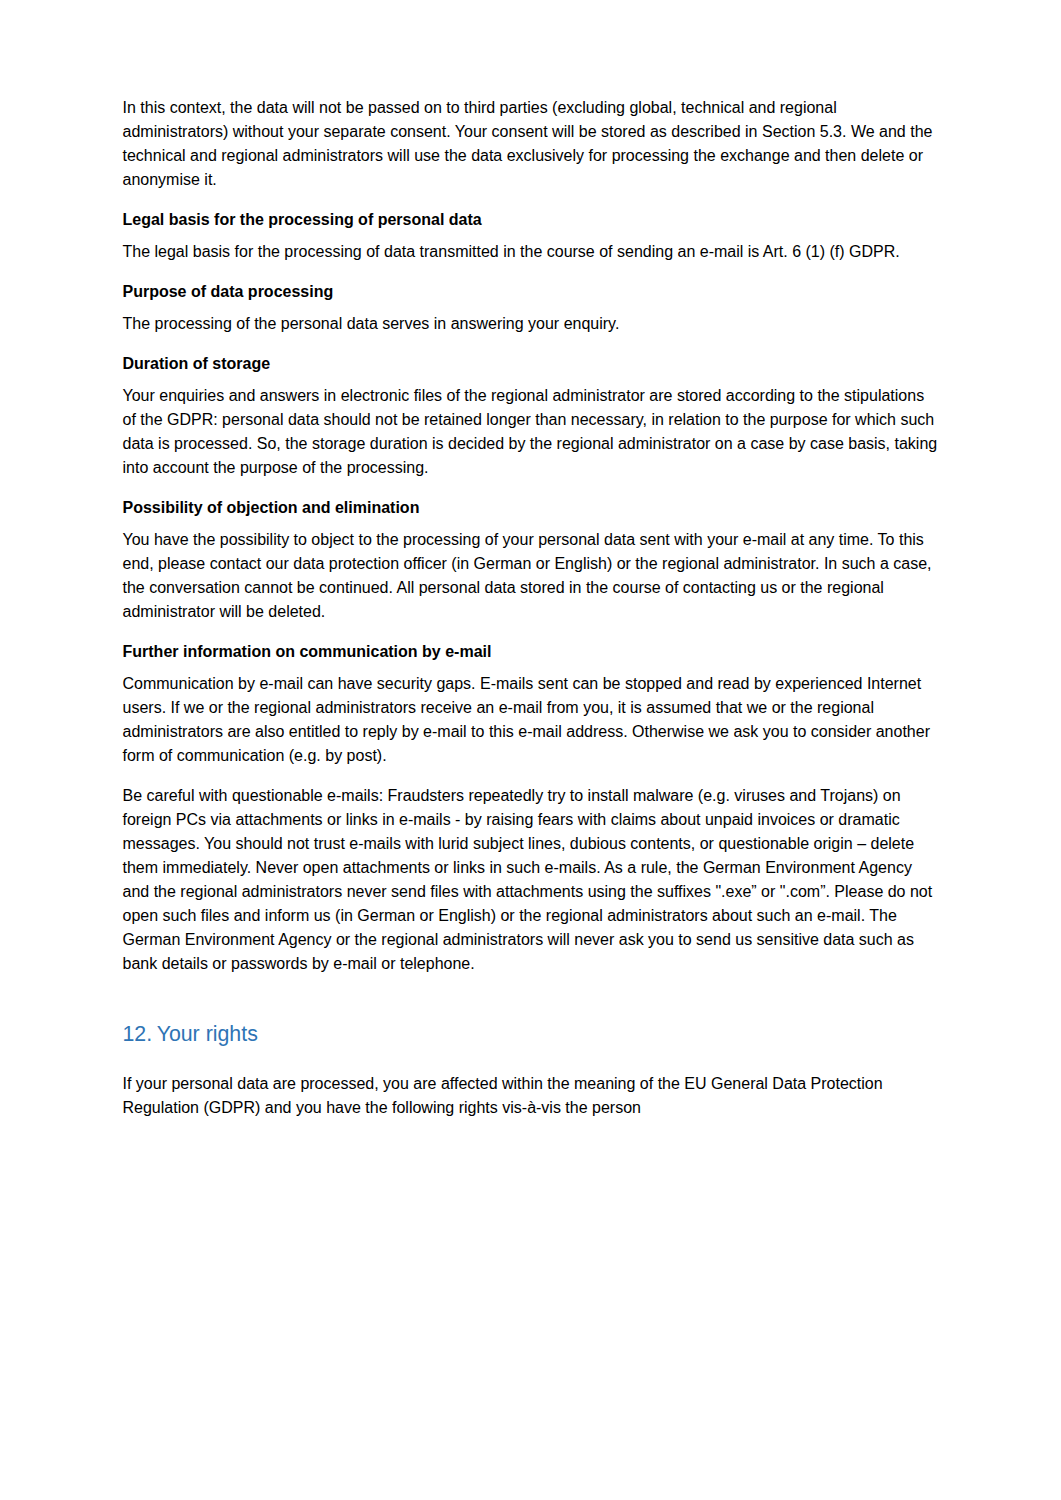In this context, the data will not be passed on to third parties (excluding global, technical and regional administrators) without your separate consent. Your consent will be stored as described in Section 5.3. We and the technical and regional administrators will use the data exclusively for processing the exchange and then delete or anonymise it.
Legal basis for the processing of personal data
The legal basis for the processing of data transmitted in the course of sending an e-mail is Art. 6 (1) (f) GDPR.
Purpose of data processing
The processing of the personal data serves in answering your enquiry.
Duration of storage
Your enquiries and answers in electronic files of the regional administrator are stored according to the stipulations of the GDPR: personal data should not be retained longer than necessary, in relation to the purpose for which such data is processed. So, the storage duration is decided by the regional administrator on a case by case basis, taking into account the purpose of the processing.
Possibility of objection and elimination
You have the possibility to object to the processing of your personal data sent with your e-mail at any time. To this end, please contact our data protection officer (in German or English) or the regional administrator. In such a case, the conversation cannot be continued. All personal data stored in the course of contacting us or the regional administrator will be deleted.
Further information on communication by e-mail
Communication by e-mail can have security gaps. E-mails sent can be stopped and read by experienced Internet users. If we or the regional administrators receive an e-mail from you, it is assumed that we or the regional administrators are also entitled to reply by e-mail to this e-mail address. Otherwise we ask you to consider another form of communication (e.g. by post).
Be careful with questionable e-mails: Fraudsters repeatedly try to install malware (e.g. viruses and Trojans) on foreign PCs via attachments or links in e-mails - by raising fears with claims about unpaid invoices or dramatic messages. You should not trust e-mails with lurid subject lines, dubious contents, or questionable origin – delete them immediately. Never open attachments or links in such e-mails. As a rule, the German Environment Agency and the regional administrators never send files with attachments using the suffixes ".exe” or ".com”. Please do not open such files and inform us (in German or English) or the regional administrators about such an e-mail. The German Environment Agency or the regional administrators will never ask you to send us sensitive data such as bank details or passwords by e-mail or telephone.
12. Your rights
If your personal data are processed, you are affected within the meaning of the EU General Data Protection Regulation (GDPR) and you have the following rights vis-à-vis the person